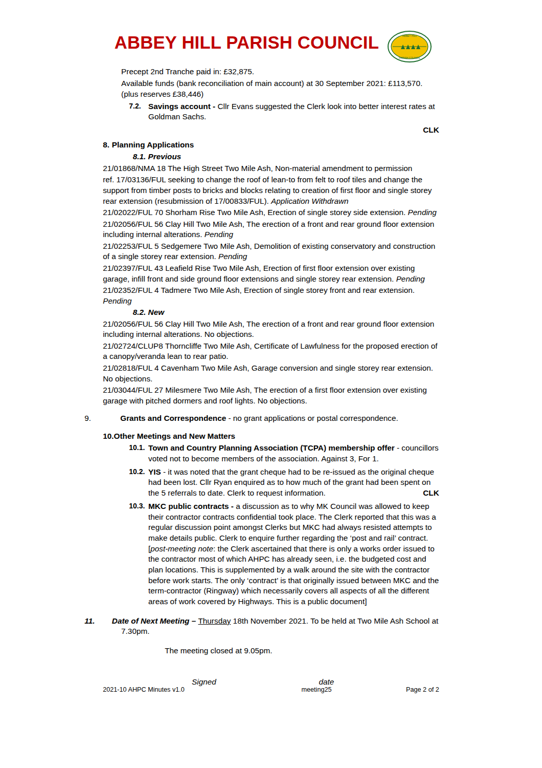ABBEY HILL PARISH COUNCIL
ABBEY HILL PARISH COUNCIL
Precept 2nd Tranche paid in: £32,875.
Available funds (bank reconciliation of main account) at 30 September 2021: £113,570. (plus reserves £38,446)
7.2. Savings account - Cllr Evans suggested the Clerk look into better interest rates at Goldman Sachs.
CLK
8. Planning Applications
8.1. Previous
21/01868/NMA 18 The High Street Two Mile Ash, Non-material amendment to permission
ref. 17/03136/FUL seeking to change the roof of lean-to from felt to roof tiles and change the support from timber posts to bricks and blocks relating to creation of first floor and single storey rear extension (resubmission of 17/00833/FUL). Application Withdrawn
21/02022/FUL 70 Shorham Rise Two Mile Ash, Erection of single storey side extension. Pending
21/02056/FUL 56 Clay Hill Two Mile Ash, The erection of a front and rear ground floor extension including internal alterations. Pending
21/02253/FUL 5 Sedgemere Two Mile Ash, Demolition of existing conservatory and construction of a single storey rear extension. Pending
21/02397/FUL 43 Leafield Rise Two Mile Ash, Erection of first floor extension over existing garage, infill front and side ground floor extensions and single storey rear extension. Pending
21/02352/FUL 4 Tadmere Two Mile Ash, Erection of single storey front and rear extension. Pending
8.2. New
21/02056/FUL 56 Clay Hill Two Mile Ash, The erection of a front and rear ground floor extension including internal alterations. No objections.
21/02724/CLUP8 Thorncliffe Two Mile Ash, Certificate of Lawfulness for the proposed erection of a canopy/veranda lean to rear patio.
21/02818/FUL 4 Cavenham Two Mile Ash, Garage conversion and single storey rear extension. No objections.
21/03044/FUL 27 Milesmere Two Mile Ash, The erection of a first floor extension over existing garage with pitched dormers and roof lights. No objections.
9. Grants and Correspondence - no grant applications or postal correspondence.
10. Other Meetings and New Matters
10.1. Town and Country Planning Association (TCPA) membership offer - councillors voted not to become members of the association. Against 3, For 1.
10.2. YIS - it was noted that the grant cheque had to be re-issued as the original cheque had been lost. Cllr Ryan enquired as to how much of the grant had been spent on the 5 referrals to date. Clerk to request information. CLK
10.3. MKC public contracts - a discussion as to why MK Council was allowed to keep their contractor contracts confidential took place. The Clerk reported that this was a regular discussion point amongst Clerks but MKC had always resisted attempts to make details public. Clerk to enquire further regarding the ‘post and rail’ contract. [post-meeting note: the Clerk ascertained that there is only a works order issued to the contractor most of which AHPC has already seen, i.e. the budgeted cost and plan locations. This is supplemented by a walk around the site with the contractor before work starts. The only ‘contract’ is that originally issued between MKC and the term-contractor (Ringway) which necessarily covers all aspects of all the different areas of work covered by Highways. This is a public document]
11. Date of Next Meeting – Thursday 18th November 2021. To be held at Two Mile Ash School at 7.30pm.
The meeting closed at 9.05pm.
Signed date
2021-10 AHPC Minutes v1.0 meeting25 Page 2 of 2